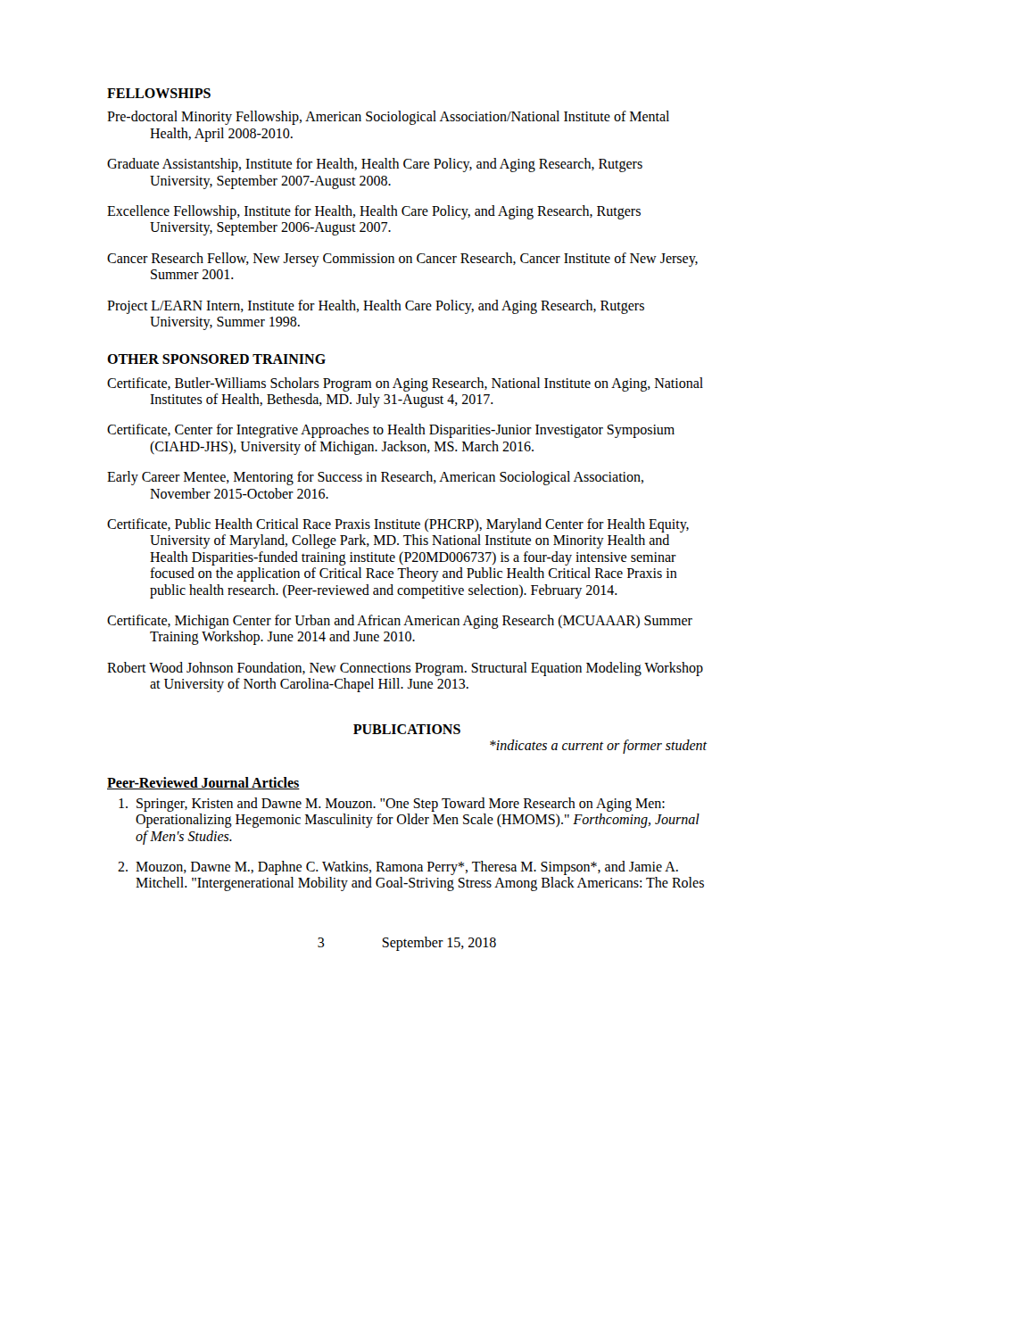Fellowships
Pre-doctoral Minority Fellowship, American Sociological Association/National Institute of Mental Health, April 2008-2010.
Graduate Assistantship, Institute for Health, Health Care Policy, and Aging Research, Rutgers University, September 2007-August 2008.
Excellence Fellowship, Institute for Health, Health Care Policy, and Aging Research, Rutgers University, September 2006-August 2007.
Cancer Research Fellow, New Jersey Commission on Cancer Research, Cancer Institute of New Jersey, Summer 2001.
Project L/EARN Intern, Institute for Health, Health Care Policy, and Aging Research, Rutgers University, Summer 1998.
Other Sponsored Training
Certificate, Butler-Williams Scholars Program on Aging Research, National Institute on Aging, National Institutes of Health, Bethesda, MD. July 31-August 4, 2017.
Certificate, Center for Integrative Approaches to Health Disparities-Junior Investigator Symposium (CIAHD-JHS), University of Michigan. Jackson, MS. March 2016.
Early Career Mentee, Mentoring for Success in Research, American Sociological Association, November 2015-October 2016.
Certificate, Public Health Critical Race Praxis Institute (PHCRP), Maryland Center for Health Equity, University of Maryland, College Park, MD. This National Institute on Minority Health and Health Disparities-funded training institute (P20MD006737) is a four-day intensive seminar focused on the application of Critical Race Theory and Public Health Critical Race Praxis in public health research. (Peer-reviewed and competitive selection). February 2014.
Certificate, Michigan Center for Urban and African American Aging Research (MCUAAAR) Summer Training Workshop. June 2014 and June 2010.
Robert Wood Johnson Foundation, New Connections Program. Structural Equation Modeling Workshop at University of North Carolina-Chapel Hill. June 2013.
Publications
*indicates a current or former student
Peer-Reviewed Journal Articles
Springer, Kristen and Dawne M. Mouzon. "One Step Toward More Research on Aging Men: Operationalizing Hegemonic Masculinity for Older Men Scale (HMOMS)." Forthcoming, Journal of Men's Studies.
Mouzon, Dawne M., Daphne C. Watkins, Ramona Perry*, Theresa M. Simpson*, and Jamie A. Mitchell. "Intergenerational Mobility and Goal-Striving Stress Among Black Americans: The Roles
3 September 15, 2018